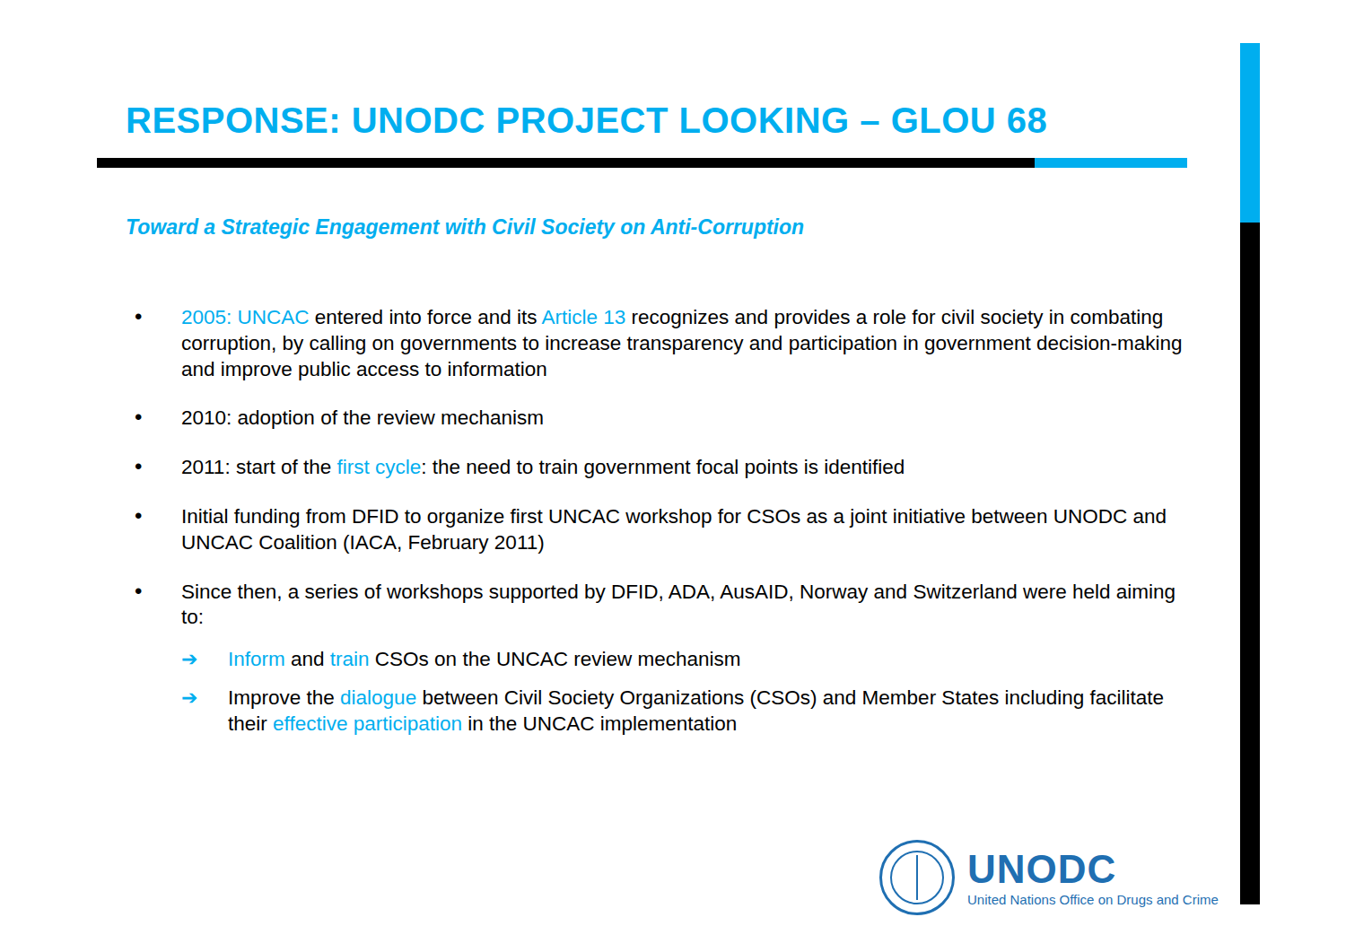RESPONSE: UNODC PROJECT LOOKING – GLOU 68
Toward a Strategic Engagement with Civil Society on Anti-Corruption
2005: UNCAC entered into force and its Article 13 recognizes and provides a role for civil society in combating corruption, by calling on governments to increase transparency and participation in government decision-making and improve public access to information
2010: adoption of the review mechanism
2011: start of the first cycle: the need to train government focal points is identified
Initial funding from DFID to organize first UNCAC workshop for CSOs as a joint initiative between UNODC and UNCAC Coalition (IACA, February 2011)
Since then, a series of workshops supported by DFID, ADA, AusAID, Norway and Switzerland were held aiming to:
Inform and train CSOs on the UNCAC review mechanism
Improve the dialogue between Civil Society Organizations (CSOs) and Member States including facilitate their effective participation in the UNCAC implementation
UNODC
United Nations Office on Drugs and Crime